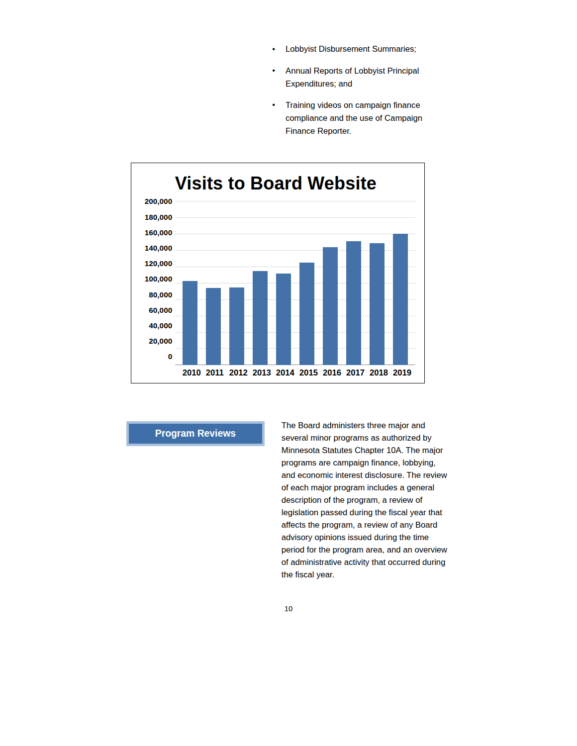Lobbyist Disbursement Summaries;
Annual Reports of Lobbyist Principal Expenditures; and
Training videos on campaign finance compliance and the use of Campaign Finance Reporter.
Visits to Board Website
200,000 180,000 160,000 140,000 120,000 100,000 80,000 60,000 40,000 20,000 0
2010 2011 2012 2013 2014 2015 2016 2017 2018 2019
Program Reviews
The Board administers three major and several minor programs as authorized by Minnesota Statutes Chapter 10A. The major programs are campaign finance, lobbying, and economic interest disclosure. The review of each major program includes a general description of the program, a review of legislation passed during the fiscal year that affects the program, a review of any Board advisory opinions issued during the time period for the program area, and an overview of administrative activity that occurred during the fiscal year.
10